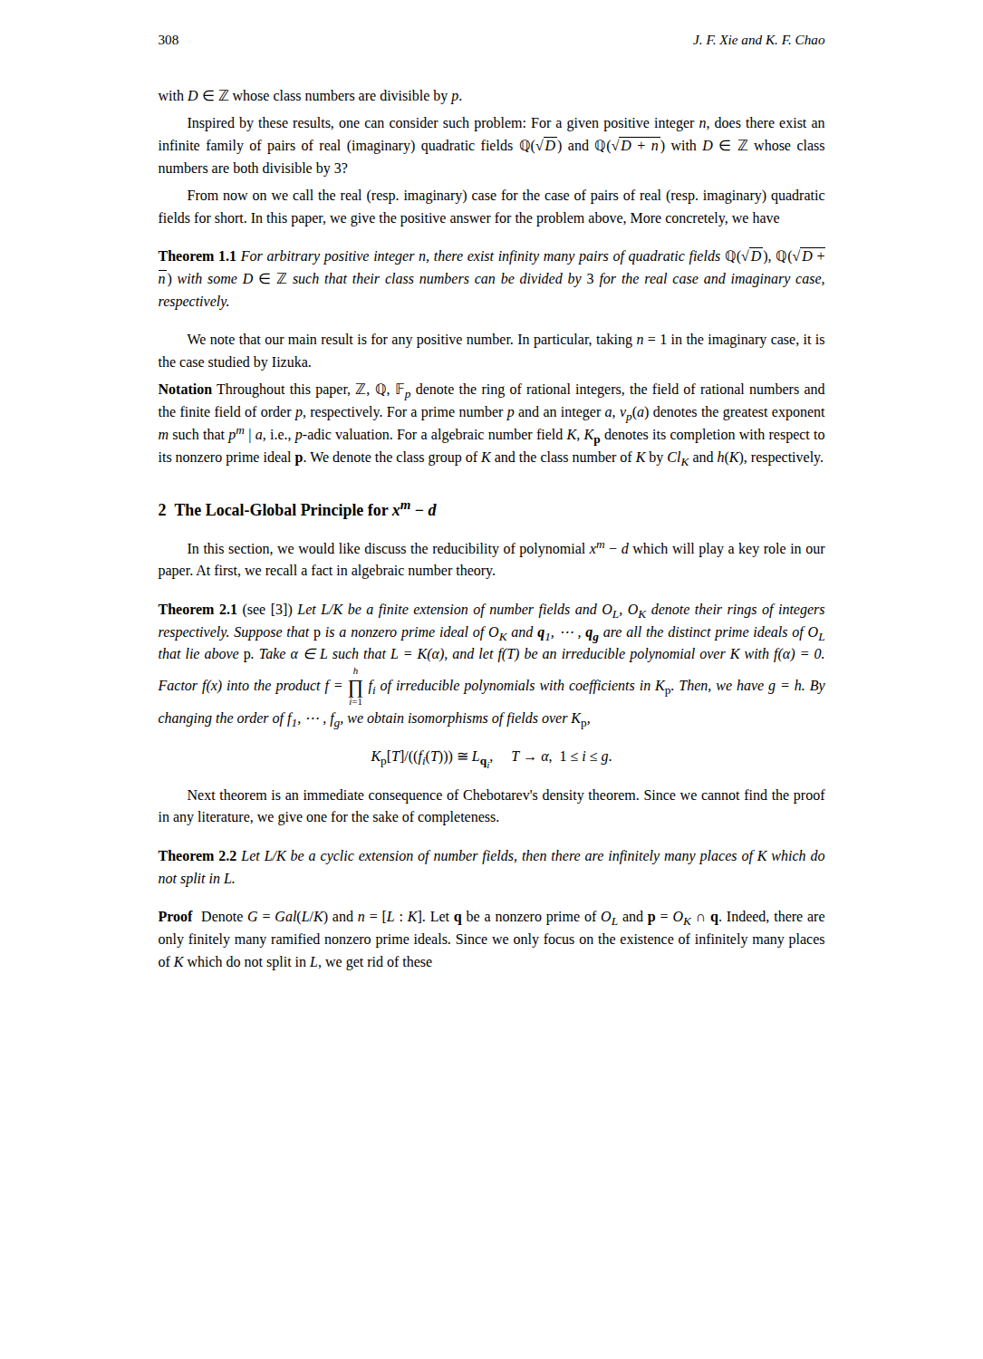308 J. F. Xie and K. F. Chao
with D ∈ ℤ whose class numbers are divisible by p.
Inspired by these results, one can consider such problem: For a given positive integer n, does there exist an infinite family of pairs of real (imaginary) quadratic fields ℚ(√D) and ℚ(√D + n) with D ∈ ℤ whose class numbers are both divisible by 3?
From now on we call the real (resp. imaginary) case for the case of pairs of real (resp. imaginary) quadratic fields for short. In this paper, we give the positive answer for the problem above, More concretely, we have
Theorem 1.1 For arbitrary positive integer n, there exist infinity many pairs of quadratic fields ℚ(√D), ℚ(√D + n) with some D ∈ ℤ such that their class numbers can be divided by 3 for the real case and imaginary case, respectively.
We note that our main result is for any positive number. In particular, taking n = 1 in the imaginary case, it is the case studied by Iizuka.
Notation Throughout this paper, ℤ, ℚ, 𝔽p denote the ring of rational integers, the field of rational numbers and the finite field of order p, respectively. For a prime number p and an integer a, vp(a) denotes the greatest exponent m such that pm | a, i.e., p-adic valuation. For a algebraic number field K, Kp denotes its completion with respect to its nonzero prime ideal p. We denote the class group of K and the class number of K by ClK and h(K), respectively.
2 The Local-Global Principle for xm − d
In this section, we would like discuss the reducibility of polynomial xm − d which will play a key role in our paper. At first, we recall a fact in algebraic number theory.
Theorem 2.1 (see [3]) Let L/K be a finite extension of number fields and OL, OK denote their rings of integers respectively. Suppose that p is a nonzero prime ideal of OK and q1, ⋯ , qg are all the distinct prime ideals of OL that lie above p. Take α ∈ L such that L = K(α), and let f(T) be an irreducible polynomial over K with f(α) = 0. Factor f(x) into the product f = h∏i=1 fi of irreducible polynomials with coefficients in Kp. Then, we have g = h. By changing the order of f1, ⋯ , fg, we obtain isomorphisms of fields over Kp,
Kp[T]/((fi(T))) ≅ Lqi, T → α, 1 ≤ i ≤ g.
Next theorem is an immediate consequence of Chebotarev's density theorem. Since we cannot find the proof in any literature, we give one for the sake of completeness.
Theorem 2.2 Let L/K be a cyclic extension of number fields, then there are infinitely many places of K which do not split in L.
Proof Denote G = Gal(L/K) and n = [L : K]. Let q be a nonzero prime of OL and p = OK ∩ q. Indeed, there are only finitely many ramified nonzero prime ideals. Since we only focus on the existence of infinitely many places of K which do not split in L, we get rid of these